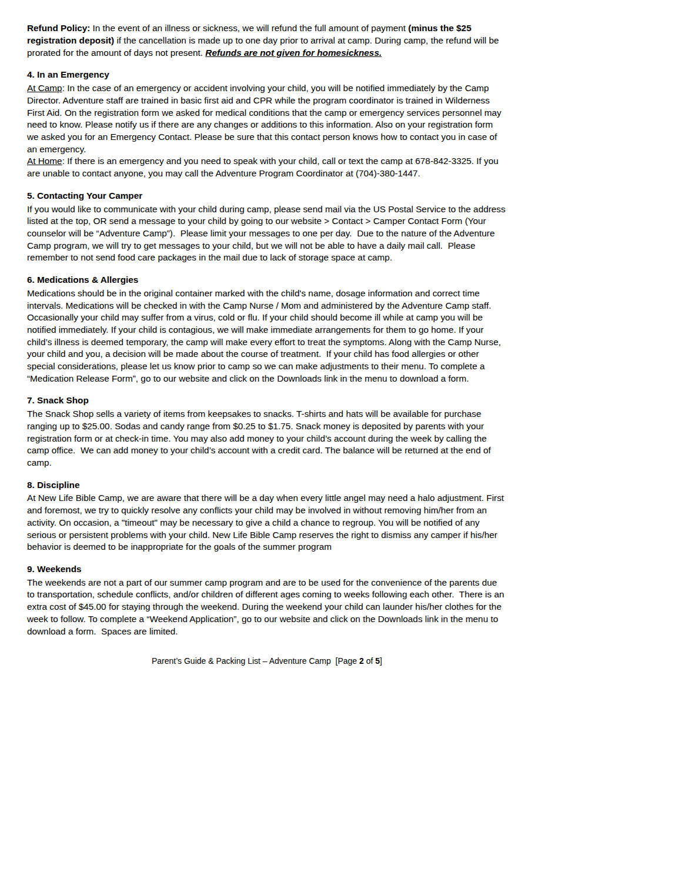Refund Policy: In the event of an illness or sickness, we will refund the full amount of payment (minus the $25 registration deposit) if the cancellation is made up to one day prior to arrival at camp. During camp, the refund will be prorated for the amount of days not present. Refunds are not given for homesickness.
4. In an Emergency
At Camp: In the case of an emergency or accident involving your child, you will be notified immediately by the Camp Director. Adventure staff are trained in basic first aid and CPR while the program coordinator is trained in Wilderness First Aid. On the registration form we asked for medical conditions that the camp or emergency services personnel may need to know. Please notify us if there are any changes or additions to this information. Also on your registration form we asked you for an Emergency Contact. Please be sure that this contact person knows how to contact you in case of an emergency.
At Home: If there is an emergency and you need to speak with your child, call or text the camp at 678-842-3325. If you are unable to contact anyone, you may call the Adventure Program Coordinator at (704)-380-1447.
5. Contacting Your Camper
If you would like to communicate with your child during camp, please send mail via the US Postal Service to the address listed at the top, OR send a message to your child by going to our website > Contact > Camper Contact Form (Your counselor will be “Adventure Camp”). Please limit your messages to one per day. Due to the nature of the Adventure Camp program, we will try to get messages to your child, but we will not be able to have a daily mail call. Please remember to not send food care packages in the mail due to lack of storage space at camp.
6. Medications & Allergies
Medications should be in the original container marked with the child's name, dosage information and correct time intervals. Medications will be checked in with the Camp Nurse / Mom and administered by the Adventure Camp staff. Occasionally your child may suffer from a virus, cold or flu. If your child should become ill while at camp you will be notified immediately. If your child is contagious, we will make immediate arrangements for them to go home. If your child’s illness is deemed temporary, the camp will make every effort to treat the symptoms. Along with the Camp Nurse, your child and you, a decision will be made about the course of treatment. If your child has food allergies or other special considerations, please let us know prior to camp so we can make adjustments to their menu. To complete a “Medication Release Form”, go to our website and click on the Downloads link in the menu to download a form.
7. Snack Shop
The Snack Shop sells a variety of items from keepsakes to snacks. T-shirts and hats will be available for purchase ranging up to $25.00. Sodas and candy range from $0.25 to $1.75. Snack money is deposited by parents with your registration form or at check-in time. You may also add money to your child’s account during the week by calling the camp office. We can add money to your child’s account with a credit card. The balance will be returned at the end of camp.
8. Discipline
At New Life Bible Camp, we are aware that there will be a day when every little angel may need a halo adjustment. First and foremost, we try to quickly resolve any conflicts your child may be involved in without removing him/her from an activity. On occasion, a "timeout" may be necessary to give a child a chance to regroup. You will be notified of any serious or persistent problems with your child. New Life Bible Camp reserves the right to dismiss any camper if his/her behavior is deemed to be inappropriate for the goals of the summer program
9. Weekends
The weekends are not a part of our summer camp program and are to be used for the convenience of the parents due to transportation, schedule conflicts, and/or children of different ages coming to weeks following each other. There is an extra cost of $45.00 for staying through the weekend. During the weekend your child can launder his/her clothes for the week to follow. To complete a “Weekend Application”, go to our website and click on the Downloads link in the menu to download a form. Spaces are limited.
Parent’s Guide & Packing List – Adventure Camp [Page 2 of 5]